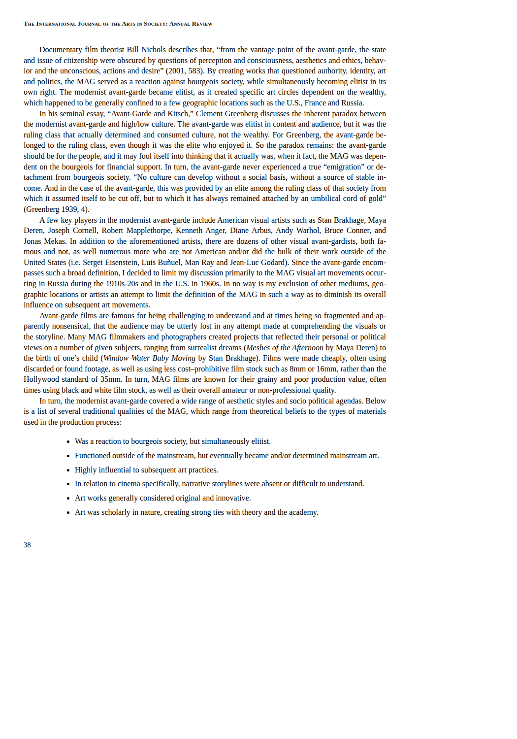The International Journal of the Arts in Society: Annual Review
Documentary film theorist Bill Nichols describes that, “from the vantage point of the avant-garde, the state and issue of citizenship were obscured by questions of perception and consciousness, aesthetics and ethics, behavior and the unconscious, actions and desire” (2001, 583). By creating works that questioned authority, identity, art and politics, the MAG served as a reaction against bourgeois society, while simultaneously becoming elitist in its own right. The modernist avant-garde became elitist, as it created specific art circles dependent on the wealthy, which happened to be generally confined to a few geographic locations such as the U.S., France and Russia.
In his seminal essay, “Avant-Garde and Kitsch,” Clement Greenberg discusses the inherent paradox between the modernist avant-garde and high/low culture. The avant-garde was elitist in content and audience, but it was the ruling class that actually determined and consumed culture, not the wealthy. For Greenberg, the avant-garde belonged to the ruling class, even though it was the elite who enjoyed it. So the paradox remains: the avant-garde should be for the people, and it may fool itself into thinking that it actually was, when it fact, the MAG was dependent on the bourgeois for financial support. In turn, the avant-garde never experienced a true “emigration” or detachment from bourgeois society. “No culture can develop without a social basis, without a source of stable income. And in the case of the avant-garde, this was provided by an elite among the ruling class of that society from which it assumed itself to be cut off, but to which it has always remained attached by an umbilical cord of gold” (Greenberg 1939, 4).
A few key players in the modernist avant-garde include American visual artists such as Stan Brakhage, Maya Deren, Joseph Cornell, Robert Mapplethorpe, Kenneth Anger, Diane Arbus, Andy Warhol, Bruce Conner, and Jonas Mekas. In addition to the aforementioned artists, there are dozens of other visual avant-gardists, both famous and not, as well numerous more who are not American and/or did the bulk of their work outside of the United States (i.e. Sergei Eisenstein, Luis Buñuel, Man Ray and Jean-Luc Godard). Since the avant-garde encompasses such a broad definition, I decided to limit my discussion primarily to the MAG visual art movements occurring in Russia during the 1910s-20s and in the U.S. in 1960s. In no way is my exclusion of other mediums, geographic locations or artists an attempt to limit the definition of the MAG in such a way as to diminish its overall influence on subsequent art movements.
Avant-garde films are famous for being challenging to understand and at times being so fragmented and apparently nonsensical, that the audience may be utterly lost in any attempt made at comprehending the visuals or the storyline. Many MAG filmmakers and photographers created projects that reflected their personal or political views on a number of given subjects, ranging from surrealist dreams (Meshes of the Afternoon by Maya Deren) to the birth of one’s child (Window Water Baby Moving by Stan Brakhage). Films were made cheaply, often using discarded or found footage, as well as using less cost–prohibitive film stock such as 8mm or 16mm, rather than the Hollywood standard of 35mm. In turn, MAG films are known for their grainy and poor production value, often times using black and white film stock, as well as their overall amateur or non-professional quality.
In turn, the modernist avant-garde covered a wide range of aesthetic styles and socio political agendas. Below is a list of several traditional qualities of the MAG, which range from theoretical beliefs to the types of materials used in the production process:
Was a reaction to bourgeois society, but simultaneously elitist.
Functioned outside of the mainstream, but eventually became and/or determined mainstream art.
Highly influential to subsequent art practices.
In relation to cinema specifically, narrative storylines were absent or difficult to understand.
Art works generally considered original and innovative.
Art was scholarly in nature, creating strong ties with theory and the academy.
38